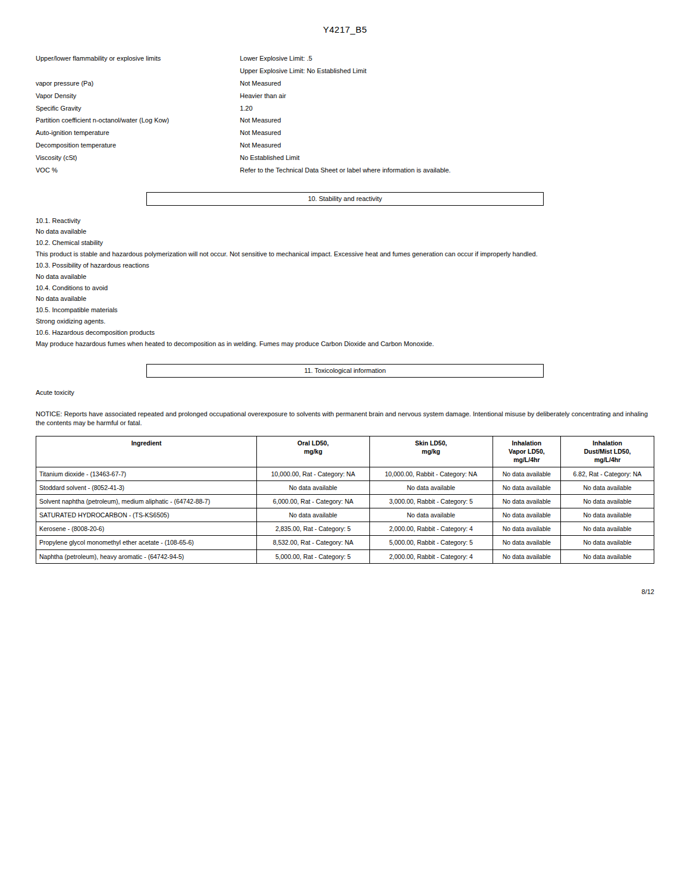Y4217_B5
| Upper/lower flammability or explosive limits | Lower Explosive Limit: .5 |
| | Upper Explosive Limit: No Established Limit |
| vapor pressure (Pa) | Not Measured |
| Vapor Density | Heavier than air |
| Specific Gravity | 1.20 |
| Partition coefficient n-octanol/water (Log Kow) | Not Measured |
| Auto-ignition temperature | Not Measured |
| Decomposition temperature | Not Measured |
| Viscosity (cSt) | No Established Limit |
| VOC % | Refer to the Technical Data Sheet or label where information is available. |
10. Stability and reactivity
10.1. Reactivity
No data available
10.2. Chemical stability
This product is stable and hazardous polymerization will not occur. Not sensitive to mechanical impact. Excessive heat and fumes generation can occur if improperly handled.
10.3. Possibility of hazardous reactions
No data available
10.4. Conditions to avoid
No data available
10.5. Incompatible materials
Strong oxidizing agents.
10.6. Hazardous decomposition products
May produce hazardous fumes when heated to decomposition as in welding. Fumes may produce Carbon Dioxide and Carbon Monoxide.
11. Toxicological information
Acute toxicity
NOTICE: Reports have associated repeated and prolonged occupational overexposure to solvents with permanent brain and nervous system damage. Intentional misuse by deliberately concentrating and inhaling the contents may be harmful or fatal.
| Ingredient | Oral LD50, mg/kg | Skin LD50, mg/kg | Inhalation Vapor LD50, mg/L/4hr | Inhalation Dust/Mist LD50, mg/L/4hr |
| --- | --- | --- | --- | --- |
| Titanium dioxide - (13463-67-7) | 10,000.00, Rat - Category: NA | 10,000.00, Rabbit - Category: NA | No data available | 6.82, Rat - Category: NA |
| Stoddard solvent - (8052-41-3) | No data available | No data available | No data available | No data available |
| Solvent naphtha (petroleum), medium aliphatic - (64742-88-7) | 6,000.00, Rat - Category: NA | 3,000.00, Rabbit - Category: 5 | No data available | No data available |
| SATURATED HYDROCARBON - (TS-KS6505) | No data available | No data available | No data available | No data available |
| Kerosene - (8008-20-6) | 2,835.00, Rat - Category: 5 | 2,000.00, Rabbit - Category: 4 | No data available | No data available |
| Propylene glycol monomethyl ether acetate - (108-65-6) | 8,532.00, Rat - Category: NA | 5,000.00, Rabbit - Category: 5 | No data available | No data available |
| Naphtha (petroleum), heavy aromatic - (64742-94-5) | 5,000.00, Rat - Category: 5 | 2,000.00, Rabbit - Category: 4 | No data available | No data available |
8/12